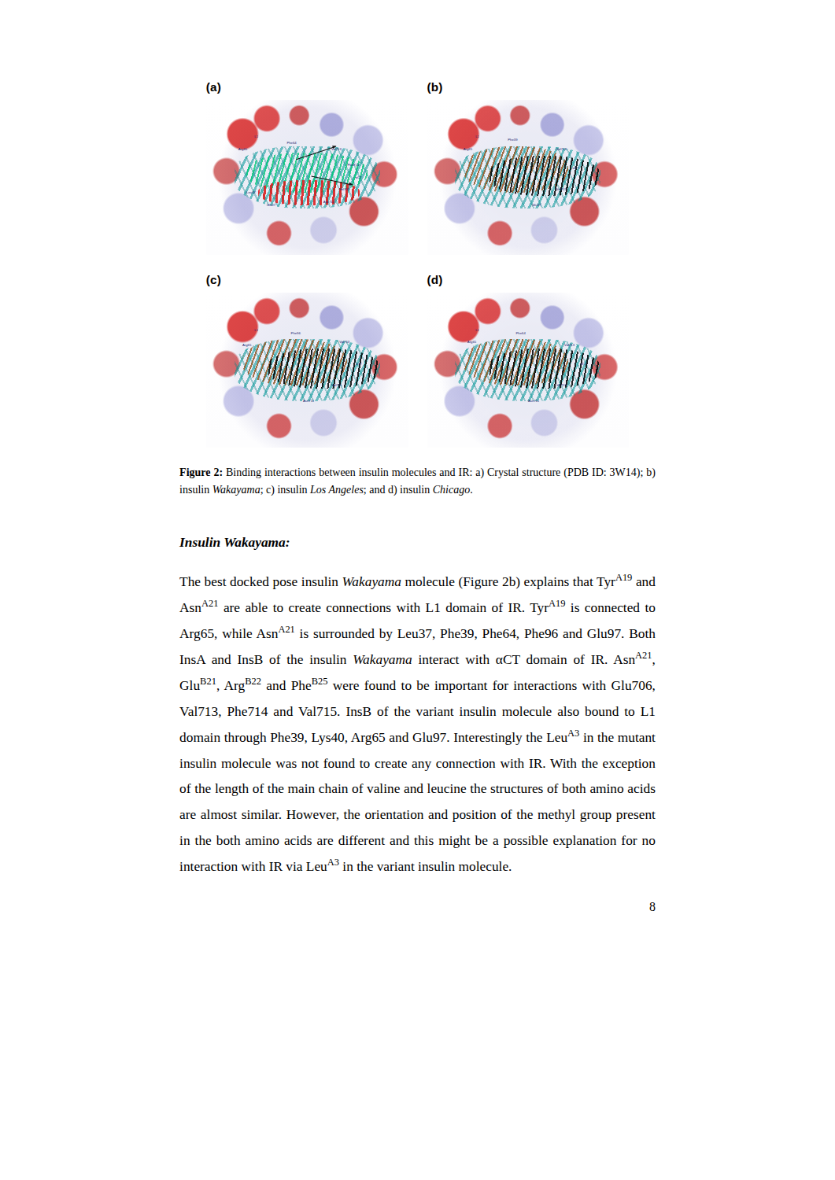(a)
Arg65 Phe64 Val713 Phe714 αCT Val715 Asn711 Glu97 Leu37 L1
(b)
Arg65 Phe39 Val713 αCT Val715 Glu97 L1
(c)
Arg65 Phe96 Val713 αCT Val715 Asn711 L1
(d)
Arg65 Phe64 Val713 αCT Val715 Asn711 L1
Figure 2: Binding interactions between insulin molecules and IR: a) Crystal structure (PDB ID: 3W14); b) insulin Wakayama; c) insulin Los Angeles; and d) insulin Chicago.
Insulin Wakayama:
The best docked pose insulin Wakayama molecule (Figure 2b) explains that TyrA19 and AsnA21 are able to create connections with L1 domain of IR. TyrA19 is connected to Arg65, while AsnA21 is surrounded by Leu37, Phe39, Phe64, Phe96 and Glu97. Both InsA and InsB of the insulin Wakayama interact with αCT domain of IR. AsnA21, GluB21, ArgB22 and PheB25 were found to be important for interactions with Glu706, Val713, Phe714 and Val715. InsB of the variant insulin molecule also bound to L1 domain through Phe39, Lys40, Arg65 and Glu97. Interestingly the LeuA3 in the mutant insulin molecule was not found to create any connection with IR. With the exception of the length of the main chain of valine and leucine the structures of both amino acids are almost similar. However, the orientation and position of the methyl group present in the both amino acids are different and this might be a possible explanation for no interaction with IR via LeuA3 in the variant insulin molecule.
8